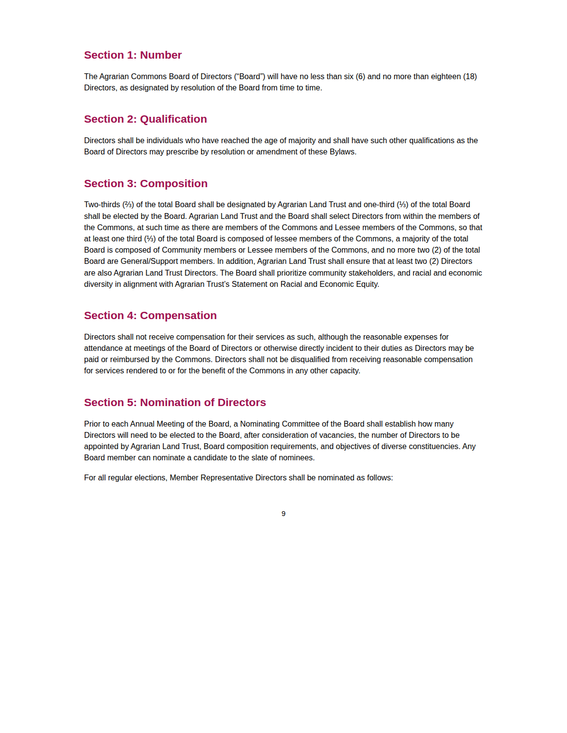Section 1: Number
The Agrarian Commons Board of Directors (“Board”) will have no less than six (6) and no more than eighteen (18) Directors, as designated by resolution of the Board from time to time.
Section 2: Qualification
Directors shall be individuals who have reached the age of majority and shall have such other qualifications as the Board of Directors may prescribe by resolution or amendment of these Bylaws.
Section 3: Composition
Two-thirds (⅔) of the total Board shall be designated by Agrarian Land Trust and one-third (⅓) of the total Board shall be elected by the Board. Agrarian Land Trust and the Board shall select Directors from within the members of the Commons, at such time as there are members of the Commons and Lessee members of the Commons, so that at least one third (⅓) of the total Board is composed of lessee members of the Commons, a majority of the total Board is composed of Community members or Lessee members of the Commons, and no more two (2) of the total Board are General/Support members. In addition, Agrarian Land Trust shall ensure that at least two (2) Directors are also Agrarian Land Trust Directors. The Board shall prioritize community stakeholders, and racial and economic diversity in alignment with Agrarian Trust’s Statement on Racial and Economic Equity.
Section 4: Compensation
Directors shall not receive compensation for their services as such, although the reasonable expenses for attendance at meetings of the Board of Directors or otherwise directly incident to their duties as Directors may be paid or reimbursed by the Commons. Directors shall not be disqualified from receiving reasonable compensation for services rendered to or for the benefit of the Commons in any other capacity.
Section 5: Nomination of Directors
Prior to each Annual Meeting of the Board, a Nominating Committee of the Board shall establish how many Directors will need to be elected to the Board, after consideration of vacancies, the number of Directors to be appointed by Agrarian Land Trust, Board composition requirements, and objectives of diverse constituencies. Any Board member can nominate a candidate to the slate of nominees.
For all regular elections, Member Representative Directors shall be nominated as follows:
9